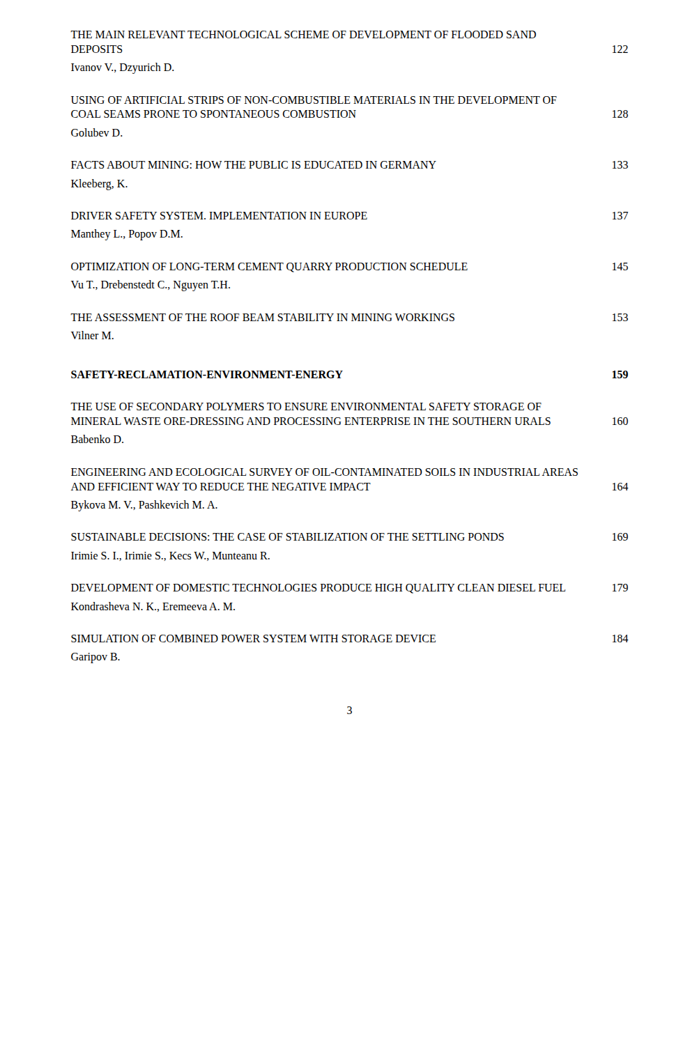The main relevant technological scheme of development of flooded sand deposits 122
Ivanov V., Dzyurich D.
Using of artificial strips of non-combustible materials in the development of coal seams prone to spontaneous combustion 128
Golubev D.
Facts about mining: how the public is educated in Germany 133
Kleeberg, K.
Driver safety system. Implementation in Europe 137
Manthey L., Popov D.M.
Optimization of long-term cement quarry production schedule 145
Vu T., Drebenstedt C., Nguyen T.H.
The assessment of the roof beam stability in mining workings 153
Vilner M.
Safety-Reclamation-Environment-Energy 159
The use of secondary polymers to ensure environmental safety storage of mineral waste ore-dressing and processing enterprise in the Southern Urals 160
Babenko D.
Engineering and ecological survey of oil-contaminated soils in industrial areas and efficient way to reduce the negative impact 164
Bykova M. V., Pashkevich M. A.
Sustainable decisions: the case of stabilization of the settling ponds 169
Irimie S. I., Irimie S., Kecs W., Munteanu R.
Development of domestic technologies produce high quality clean diesel fuel 179
Kondrasheva N. K., Eremeeva A. M.
Simulation of combined power system with storage device 184
Garipov B.
3